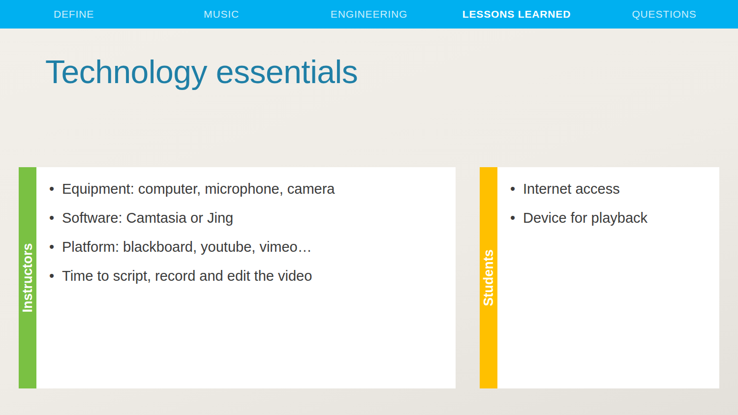Define Music Engineering Lessons learned Questions
Technology essentials
Instructors
Equipment: computer, microphone, camera
Software: Camtasia or Jing
Platform: blackboard, youtube, vimeo…
Time to script, record and edit the video
Students
Internet access
Device for playback